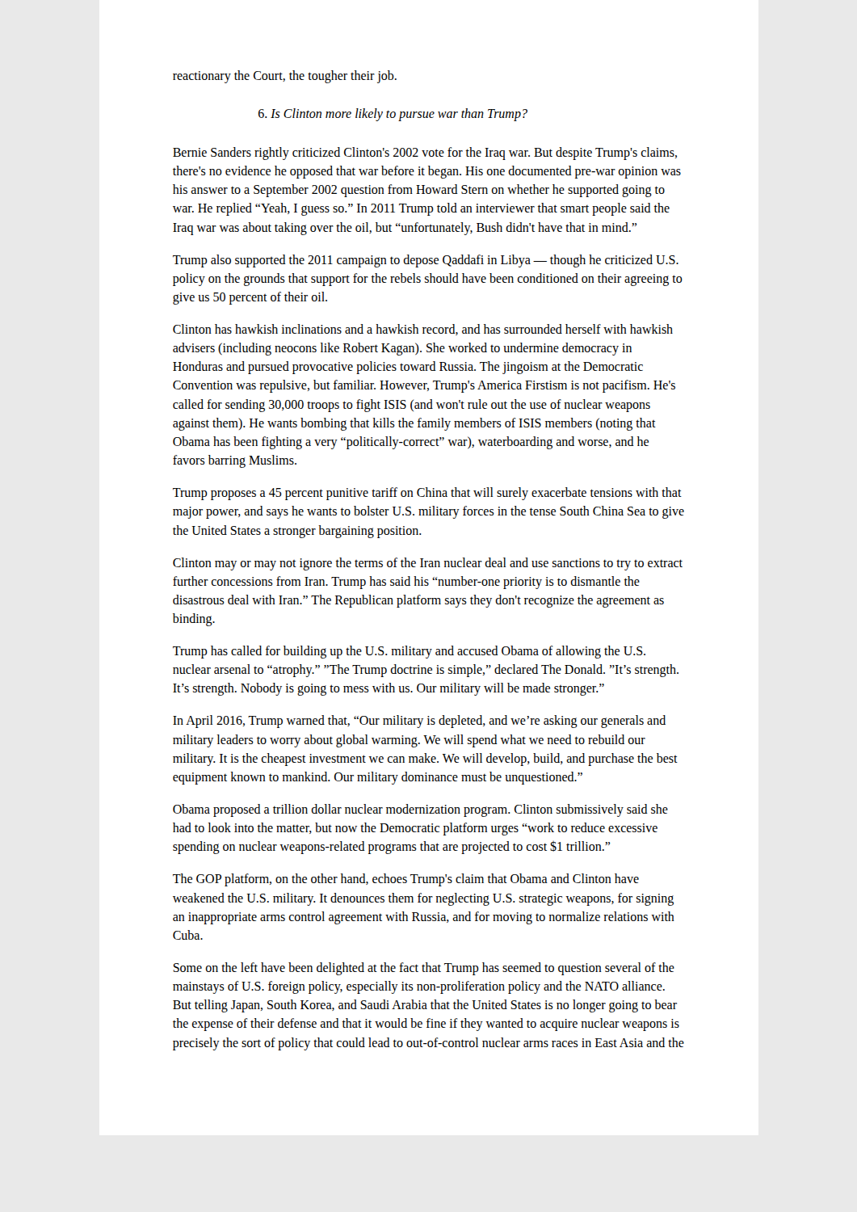reactionary the Court, the tougher their job.
6. Is Clinton more likely to pursue war than Trump?
Bernie Sanders rightly criticized Clinton's 2002 vote for the Iraq war. But despite Trump's claims, there's no evidence he opposed that war before it began. His one documented pre-war opinion was his answer to a September 2002 question from Howard Stern on whether he supported going to war. He replied “Yeah, I guess so.” In 2011 Trump told an interviewer that smart people said the Iraq war was about taking over the oil, but “unfortunately, Bush didn't have that in mind.”
Trump also supported the 2011 campaign to depose Qaddafi in Libya — though he criticized U.S. policy on the grounds that support for the rebels should have been conditioned on their agreeing to give us 50 percent of their oil.
Clinton has hawkish inclinations and a hawkish record, and has surrounded herself with hawkish advisers (including neocons like Robert Kagan). She worked to undermine democracy in Honduras and pursued provocative policies toward Russia. The jingoism at the Democratic Convention was repulsive, but familiar. However, Trump's America Firstism is not pacifism. He's called for sending 30,000 troops to fight ISIS (and won't rule out the use of nuclear weapons against them). He wants bombing that kills the family members of ISIS members (noting that Obama has been fighting a very “politically-correct” war), waterboarding and worse, and he favors barring Muslims.
Trump proposes a 45 percent punitive tariff on China that will surely exacerbate tensions with that major power, and says he wants to bolster U.S. military forces in the tense South China Sea to give the United States a stronger bargaining position.
Clinton may or may not ignore the terms of the Iran nuclear deal and use sanctions to try to extract further concessions from Iran. Trump has said his “number-one priority is to dismantle the disastrous deal with Iran.” The Republican platform says they don't recognize the agreement as binding.
Trump has called for building up the U.S. military and accused Obama of allowing the U.S. nuclear arsenal to “atrophy.” ”The Trump doctrine is simple,” declared The Donald. ”It’s strength. It’s strength. Nobody is going to mess with us. Our military will be made stronger.”
In April 2016, Trump warned that, “Our military is depleted, and we’re asking our generals and military leaders to worry about global warming. We will spend what we need to rebuild our military. It is the cheapest investment we can make. We will develop, build, and purchase the best equipment known to mankind. Our military dominance must be unquestioned.”
Obama proposed a trillion dollar nuclear modernization program. Clinton submissively said she had to look into the matter, but now the Democratic platform urges “work to reduce excessive spending on nuclear weapons-related programs that are projected to cost $1 trillion.”
The GOP platform, on the other hand, echoes Trump's claim that Obama and Clinton have weakened the U.S. military. It denounces them for neglecting U.S. strategic weapons, for signing an inappropriate arms control agreement with Russia, and for moving to normalize relations with Cuba.
Some on the left have been delighted at the fact that Trump has seemed to question several of the mainstays of U.S. foreign policy, especially its non-proliferation policy and the NATO alliance. But telling Japan, South Korea, and Saudi Arabia that the United States is no longer going to bear the expense of their defense and that it would be fine if they wanted to acquire nuclear weapons is precisely the sort of policy that could lead to out-of-control nuclear arms races in East Asia and the